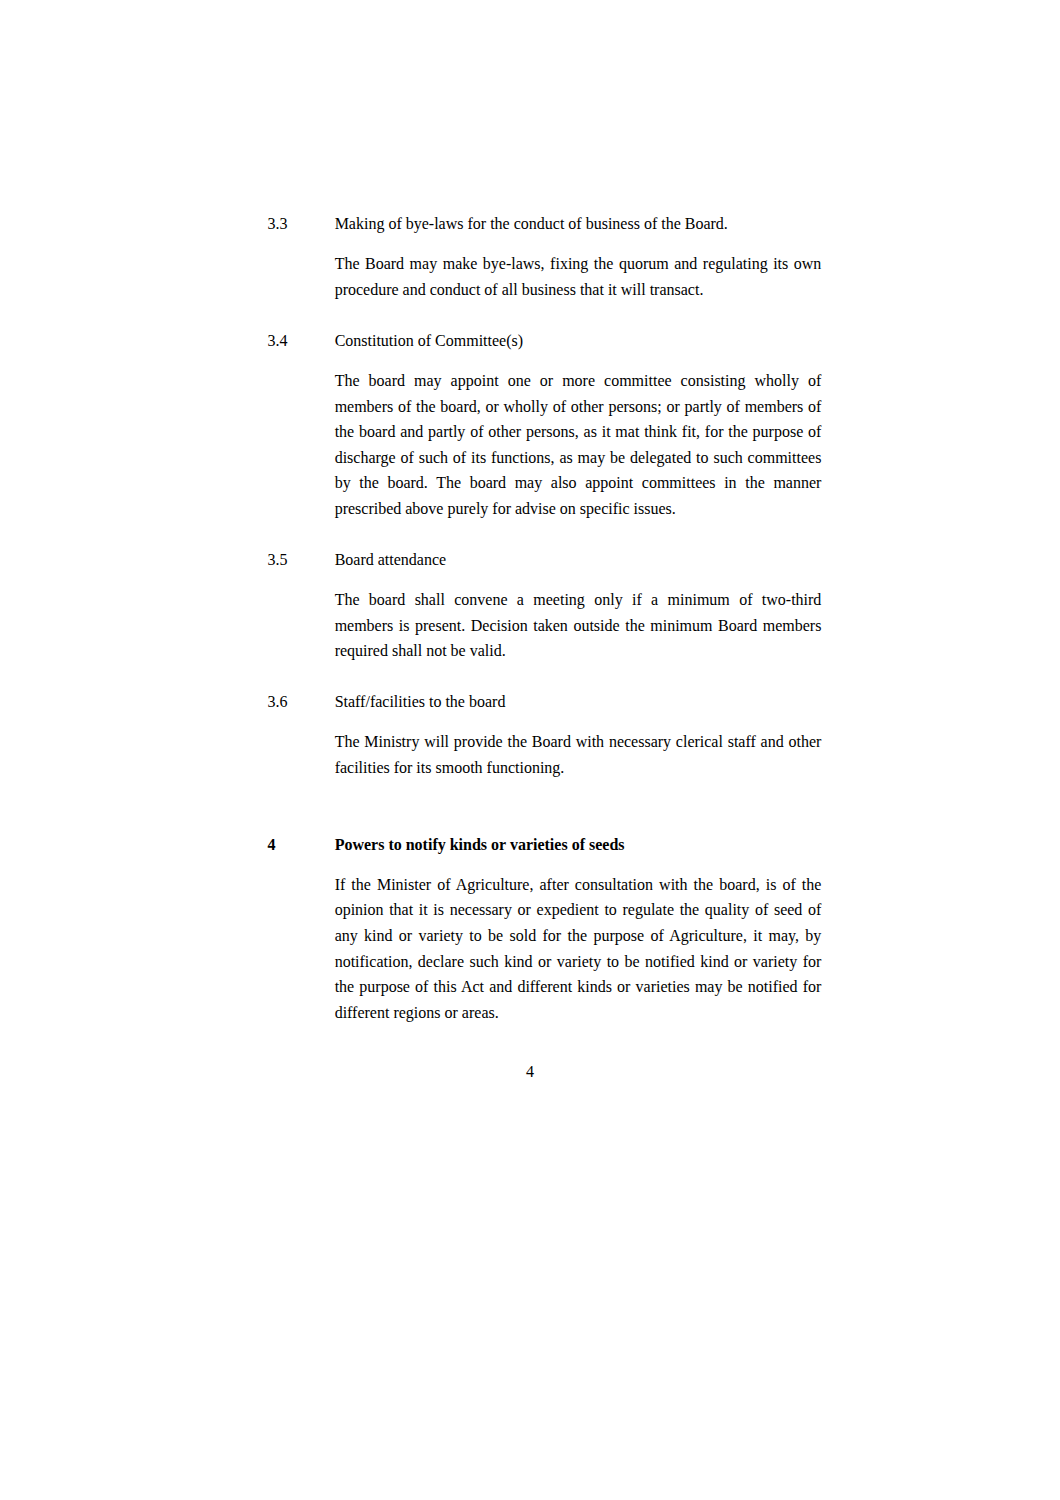3.3
Making of bye-laws for the conduct of business of the Board.
The Board may make bye-laws, fixing the quorum and regulating its own procedure and conduct of all business that it will transact.
3.4
Constitution of Committee(s)
The board may appoint one or more committee consisting wholly of members of the board, or wholly of other persons; or partly of members of the board and partly of other persons, as it mat think fit, for the purpose of discharge of such of its functions, as may be delegated to such committees by the board. The board may also appoint committees in the manner prescribed above purely for advise on specific issues.
3.5
Board attendance
The board shall convene a meeting only if a minimum of two-third members is present. Decision taken outside the minimum Board members required shall not be valid.
3.6
Staff/facilities to the board
The Ministry will provide the Board with necessary clerical staff and other facilities for its smooth functioning.
4
Powers to notify kinds or varieties of seeds
If the Minister of Agriculture, after consultation with the board, is of the opinion that it is necessary or expedient to regulate the quality of seed of any kind or variety to be sold for the purpose of Agriculture, it may, by notification, declare such kind or variety to be notified kind or variety for the purpose of this Act and different kinds or varieties may be notified for different regions or areas.
4